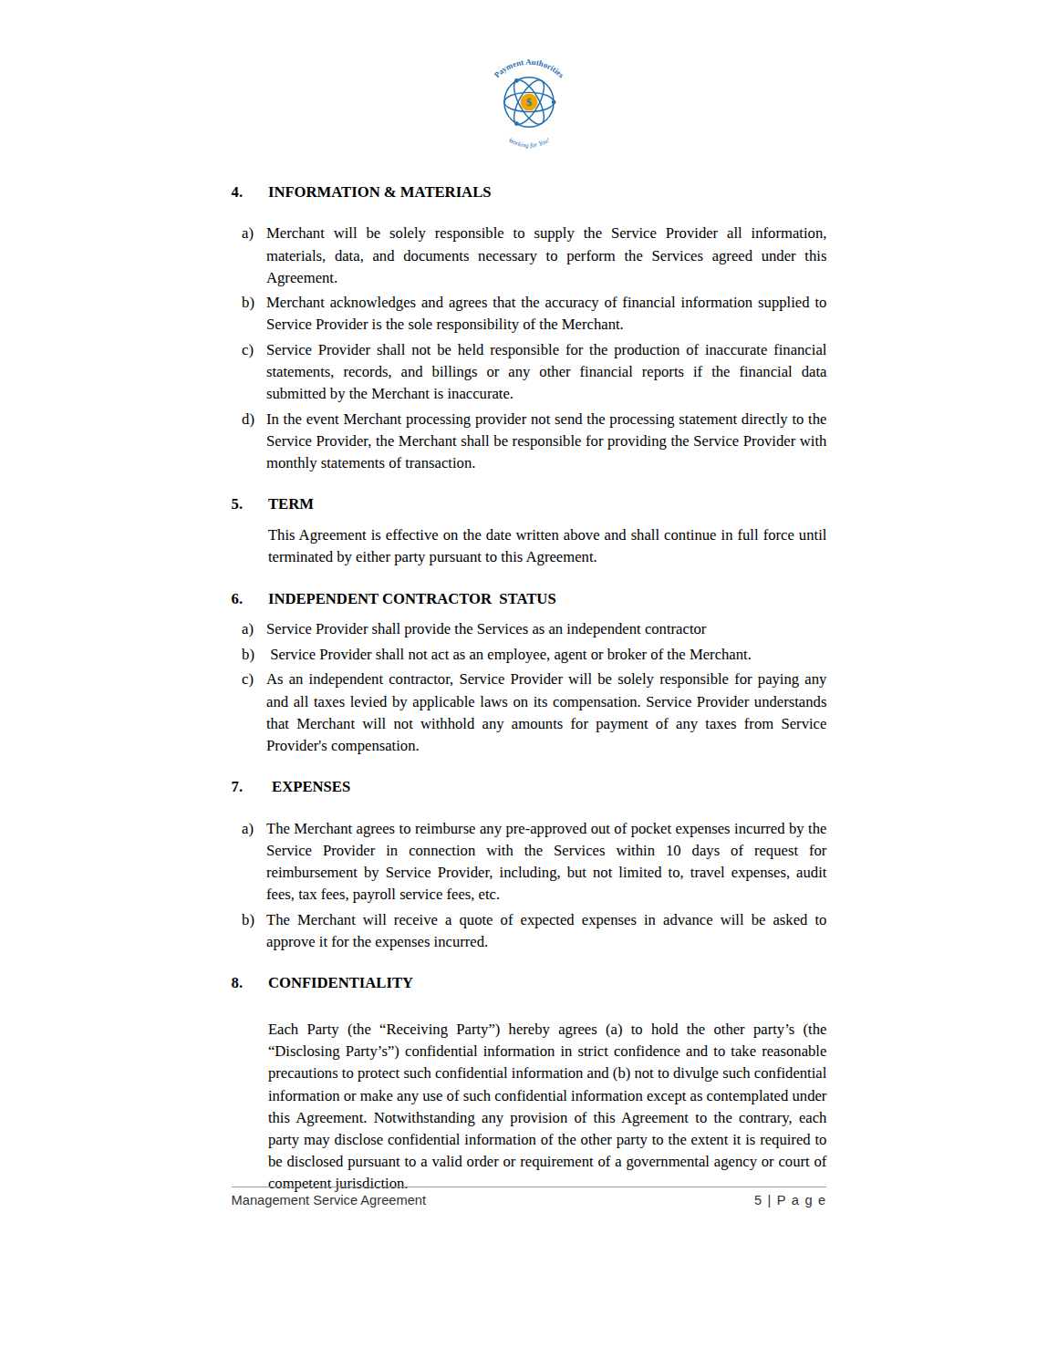$ Payment Authorities Working for You!
4.
INFORMATION & MATERIALS
a) Merchant will be solely responsible to supply the Service Provider all information, materials, data, and documents necessary to perform the Services agreed under this Agreement.
b) Merchant acknowledges and agrees that the accuracy of financial information supplied to Service Provider is the sole responsibility of the Merchant.
c) Service Provider shall not be held responsible for the production of inaccurate financial statements, records, and billings or any other financial reports if the financial data submitted by the Merchant is inaccurate.
d) In the event Merchant processing provider not send the processing statement directly to the Service Provider, the Merchant shall be responsible for providing the Service Provider with monthly statements of transaction.
5.
TERM
This Agreement is effective on the date written above and shall continue in full force until terminated by either party pursuant to this Agreement.
6.
INDEPENDENT CONTRACTOR STATUS
a) Service Provider shall provide the Services as an independent contractor
b) Service Provider shall not act as an employee, agent or broker of the Merchant.
c) As an independent contractor, Service Provider will be solely responsible for paying any and all taxes levied by applicable laws on its compensation. Service Provider understands that Merchant will not withhold any amounts for payment of any taxes from Service Provider's compensation.
7.
EXPENSES
a) The Merchant agrees to reimburse any pre-approved out of pocket expenses incurred by the Service Provider in connection with the Services within 10 days of request for reimbursement by Service Provider, including, but not limited to, travel expenses, audit fees, tax fees, payroll service fees, etc.
b) The Merchant will receive a quote of expected expenses in advance will be asked to approve it for the expenses incurred.
8.
CONFIDENTIALITY
Each Party (the “Receiving Party”) hereby agrees (a) to hold the other party’s (the “Disclosing Party’s”) confidential information in strict confidence and to take reasonable precautions to protect such confidential information and (b) not to divulge such confidential information or make any use of such confidential information except as contemplated under this Agreement. Notwithstanding any provision of this Agreement to the contrary, each party may disclose confidential information of the other party to the extent it is required to be disclosed pursuant to a valid order or requirement of a governmental agency or court of competent jurisdiction.
Management Service Agreement
5 | P a g e